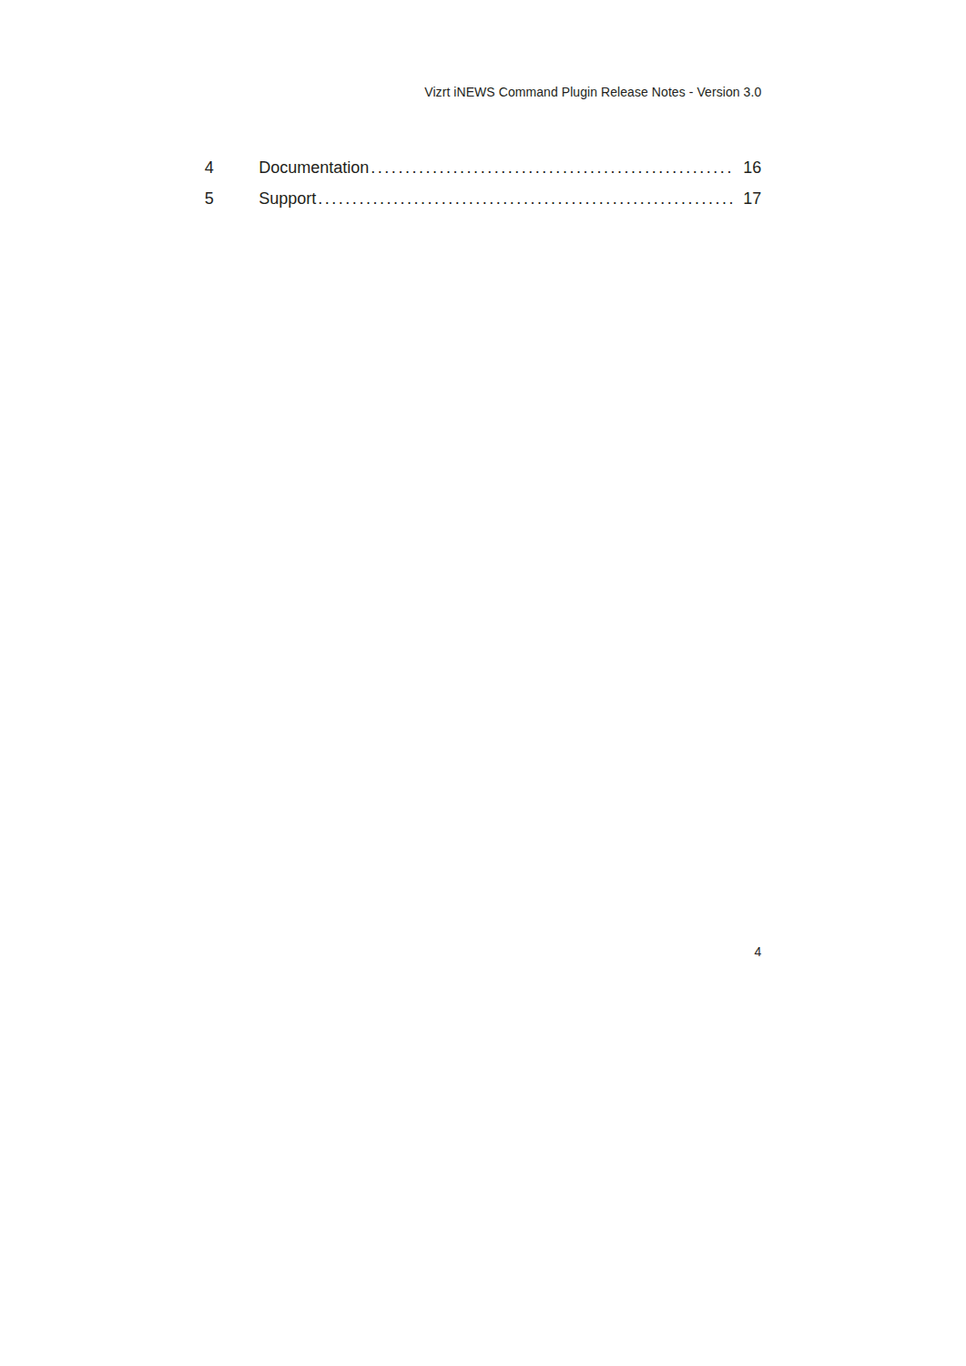Vizrt iNEWS Command Plugin Release Notes - Version 3.0
4 Documentation .................................................................................. 16
5 Support .......................................................................................... 17
4